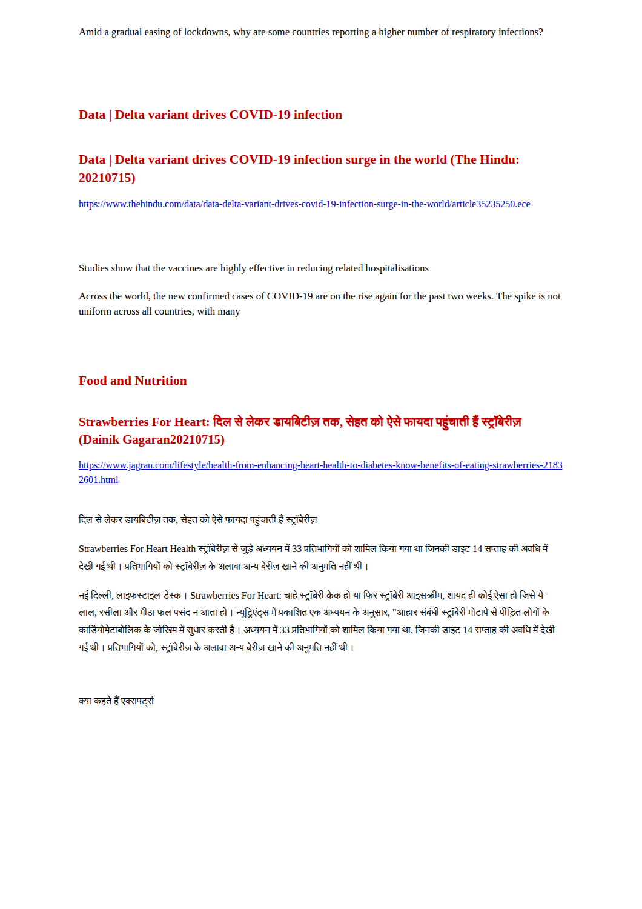Amid a gradual easing of lockdowns, why are some countries reporting a higher number of respiratory infections?
Data | Delta variant drives COVID-19 infection
Data | Delta variant drives COVID-19 infection surge in the world (The Hindu: 20210715)
https://www.thehindu.com/data/data-delta-variant-drives-covid-19-infection-surge-in-the-world/article35235250.ece
Studies show that the vaccines are highly effective in reducing related hospitalisations
Across the world, the new confirmed cases of COVID-19 are on the rise again for the past two weeks. The spike is not uniform across all countries, with many
Food and Nutrition
Strawberries For Heart: दिल से लेकर डायबिटीज़ तक, सेहत को ऐसे फायदा पहुंचाती हैं स्ट्रॉबेरीज़ (Dainik Gagaran20210715)
https://www.jagran.com/lifestyle/health-from-enhancing-heart-health-to-diabetes-know-benefits-of-eating-strawberries-21832601.html
दिल से लेकर डायबिटीज़ तक, सेहत को ऐसे फायदा पहुंचाती हैं स्ट्रॉबेरीज़
Strawberries For Heart Health स्ट्रॉबेरीज़ से जुड़े अध्ययन में 33 प्रतिभागियों को शामिल किया गया था जिनकी डाइट 14 सप्ताह की अवधि में देखी गई थी। प्रतिभागियों को स्ट्रॉबेरीज़ के अलावा अन्य बेरीज़ खाने की अनुमति नहीं थी।
नई दिल्ली, लाइफस्टाइल डेस्क। Strawberries For Heart: चाहे स्ट्रॉबेरी केक हो या फिर स्ट्रॉबेरी आइसक्रीम, शायद ही कोई ऐसा हो जिसे ये लाल, रसीला और मीठा फल पसंद न आता हो। न्यूट्रिएंट्स में प्रकाशित एक अध्ययन के अनुसार, "आहार संबंधी स्ट्रॉबेरी मोटापे से पीड़ित लोगों के कार्डियोमेटाबोलिक के जोखिम में सुधार करती है। अध्ययन में 33 प्रतिभागियों को शामिल किया गया था, जिनकी डाइट 14 सप्ताह की अवधि में देखी गई थी। प्रतिभागियों को, स्ट्रॉबेरीज़ के अलावा अन्य बेरीज़ खाने की अनुमति नहीं थी।
क्या कहते हैं एक्सपर्ट्स